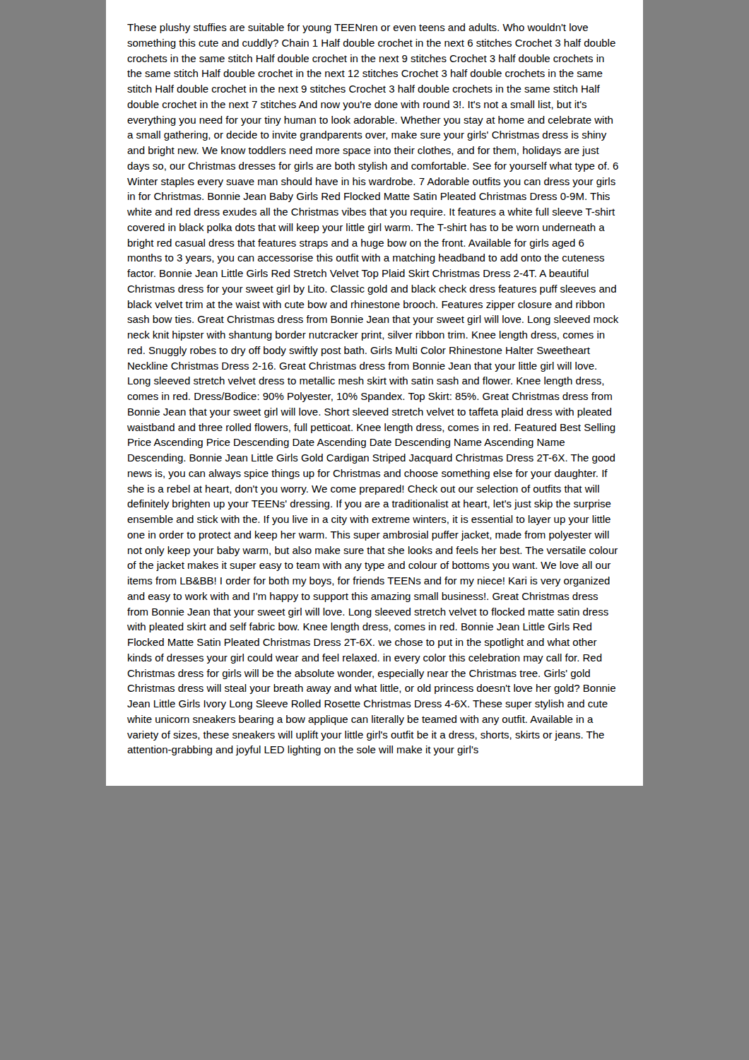These plushy stuffies are suitable for young TEENren or even teens and adults. Who wouldn't love something this cute and cuddly? Chain 1 Half double crochet in the next 6 stitches Crochet 3 half double crochets in the same stitch Half double crochet in the next 9 stitches Crochet 3 half double crochets in the same stitch Half double crochet in the next 12 stitches Crochet 3 half double crochets in the same stitch Half double crochet in the next 9 stitches Crochet 3 half double crochets in the same stitch Half double crochet in the next 7 stitches And now you're done with round 3!. It's not a small list, but it's everything you need for your tiny human to look adorable. Whether you stay at home and celebrate with a small gathering, or decide to invite grandparents over, make sure your girls' Christmas dress is shiny and bright new. We know toddlers need more space into their clothes, and for them, holidays are just days so, our Christmas dresses for girls are both stylish and comfortable. See for yourself what type of. 6 Winter staples every suave man should have in his wardrobe. 7 Adorable outfits you can dress your girls in for Christmas. Bonnie Jean Baby Girls Red Flocked Matte Satin Pleated Christmas Dress 0-9M. This white and red dress exudes all the Christmas vibes that you require. It features a white full sleeve T-shirt covered in black polka dots that will keep your little girl warm. The T-shirt has to be worn underneath a bright red casual dress that features straps and a huge bow on the front. Available for girls aged 6 months to 3 years, you can accessorise this outfit with a matching headband to add onto the cuteness factor. Bonnie Jean Little Girls Red Stretch Velvet Top Plaid Skirt Christmas Dress 2-4T. A beautiful Christmas dress for your sweet girl by Lito. Classic gold and black check dress features puff sleeves and black velvet trim at the waist with cute bow and rhinestone brooch. Features zipper closure and ribbon sash bow ties. Great Christmas dress from Bonnie Jean that your sweet girl will love. Long sleeved mock neck knit hipster with shantung border nutcracker print, silver ribbon trim. Knee length dress, comes in red. Snuggly robes to dry off body swiftly post bath. Girls Multi Color Rhinestone Halter Sweetheart Neckline Christmas Dress 2-16. Great Christmas dress from Bonnie Jean that your little girl will love. Long sleeved stretch velvet dress to metallic mesh skirt with satin sash and flower. Knee length dress, comes in red. Dress/Bodice: 90% Polyester, 10% Spandex. Top Skirt: 85%. Great Christmas dress from Bonnie Jean that your sweet girl will love. Short sleeved stretch velvet to taffeta plaid dress with pleated waistband and three rolled flowers, full petticoat. Knee length dress, comes in red. Featured Best Selling Price Ascending Price Descending Date Ascending Date Descending Name Ascending Name Descending. Bonnie Jean Little Girls Gold Cardigan Striped Jacquard Christmas Dress 2T-6X. The good news is, you can always spice things up for Christmas and choose something else for your daughter. If she is a rebel at heart, don't you worry. We come prepared! Check out our selection of outfits that will definitely brighten up your TEENs' dressing. If you are a traditionalist at heart, let's just skip the surprise ensemble and stick with the. If you live in a city with extreme winters, it is essential to layer up your little one in order to protect and keep her warm. This super ambrosial puffer jacket, made from polyester will not only keep your baby warm, but also make sure that she looks and feels her best. The versatile colour of the jacket makes it super easy to team with any type and colour of bottoms you want. We love all our items from LB&BB! I order for both my boys, for friends TEENs and for my niece! Kari is very organized and easy to work with and I'm happy to support this amazing small business!. Great Christmas dress from Bonnie Jean that your sweet girl will love. Long sleeved stretch velvet to flocked matte satin dress with pleated skirt and self fabric bow. Knee length dress, comes in red. Bonnie Jean Little Girls Red Flocked Matte Satin Pleated Christmas Dress 2T-6X. we chose to put in the spotlight and what other kinds of dresses your girl could wear and feel relaxed. in every color this celebration may call for. Red Christmas dress for girls will be the absolute wonder, especially near the Christmas tree. Girls' gold Christmas dress will steal your breath away and what little, or old princess doesn't love her gold? Bonnie Jean Little Girls Ivory Long Sleeve Rolled Rosette Christmas Dress 4-6X. These super stylish and cute white unicorn sneakers bearing a bow applique can literally be teamed with any outfit. Available in a variety of sizes, these sneakers will uplift your little girl's outfit be it a dress, shorts, skirts or jeans. The attention-grabbing and joyful LED lighting on the sole will make it your girl's